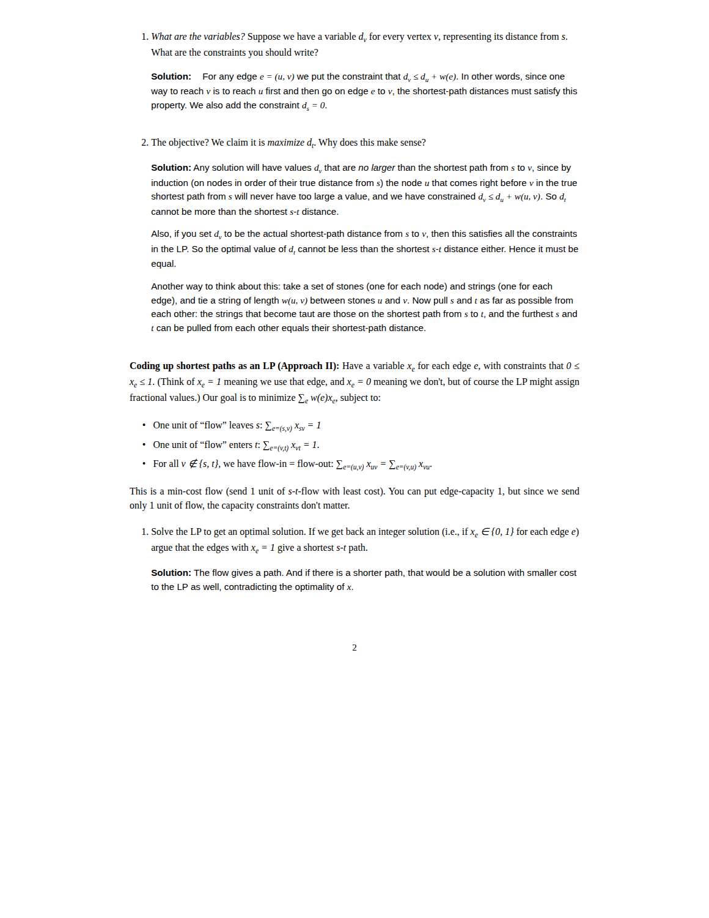What are the variables? Suppose we have a variable dv for every vertex v, representing its distance from s. What are the constraints you should write?
Solution: For any edge e = (u, v) we put the constraint that dv ≤ du + w(e). In other words, since one way to reach v is to reach u first and then go on edge e to v, the shortest-path distances must satisfy this property. We also add the constraint ds = 0.
The objective? We claim it is maximize dt. Why does this make sense?
Solution: Any solution will have values dv that are no larger than the shortest path from s to v, since by induction (on nodes in order of their true distance from s) the node u that comes right before v in the true shortest path from s will never have too large a value, and we have constrained dv ≤ du + w(u, v). So dt cannot be more than the shortest s-t distance.
Also, if you set dv to be the actual shortest-path distance from s to v, then this satisfies all the constraints in the LP. So the optimal value of dt cannot be less than the shortest s-t distance either. Hence it must be equal.
Another way to think about this: take a set of stones (one for each node) and strings (one for each edge), and tie a string of length w(u, v) between stones u and v. Now pull s and t as far as possible from each other: the strings that become taut are those on the shortest path from s to t, and the furthest s and t can be pulled from each other equals their shortest-path distance.
Coding up shortest paths as an LP (Approach II):
Have a variable xe for each edge e, with constraints that 0 ≤ xe ≤ 1. (Think of xe = 1 meaning we use that edge, and xe = 0 meaning we don't, but of course the LP might assign fractional values.) Our goal is to minimize ∑e w(e)xe, subject to:
One unit of “flow” leaves s: ∑e=(s,v) xsv = 1
One unit of “flow” enters t: ∑e=(v,t) xvt = 1.
For all v ∉ {s, t}, we have flow-in = flow-out: ∑e=(u,v) xuv = ∑e=(v,u) xvu.
This is a min-cost flow (send 1 unit of s-t-flow with least cost). You can put edge-capacity 1, but since we send only 1 unit of flow, the capacity constraints don't matter.
Solve the LP to get an optimal solution. If we get back an integer solution (i.e., if xe ∈ {0, 1} for each edge e) argue that the edges with xe = 1 give a shortest s-t path.
Solution: The flow gives a path. And if there is a shorter path, that would be a solution with smaller cost to the LP as well, contradicting the optimality of x.
2